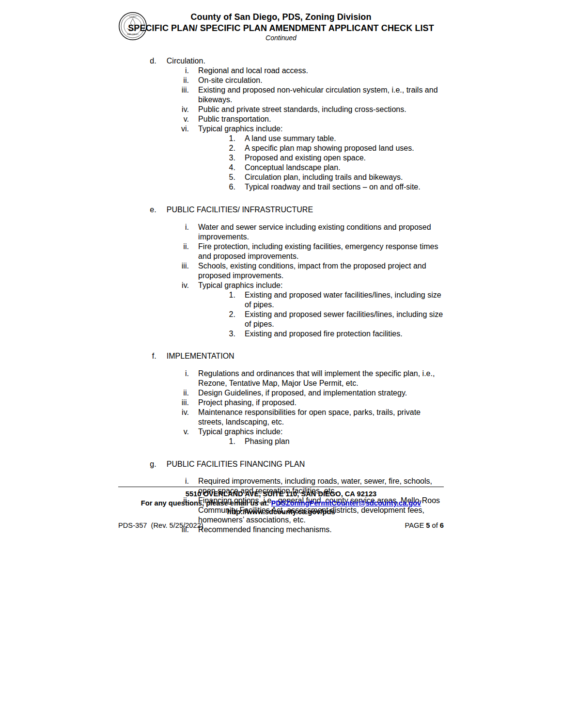SAN DIEGO COUNTY
County of San Diego, PDS, Zoning Division
SPECIFIC PLAN/ SPECIFIC PLAN AMENDMENT APPLICANT CHECK LIST
Continued
d.
Circulation.
i.
Regional and local road access.
ii.
On-site circulation.
iii.
Existing and proposed non-vehicular circulation system, i.e., trails and bikeways.
iv.
Public and private street standards, including cross-sections.
v.
Public transportation.
vi.
Typical graphics include:
1.
A land use summary table.
2.
A specific plan map showing proposed land uses.
3.
Proposed and existing open space.
4.
Conceptual landscape plan.
5.
Circulation plan, including trails and bikeways.
6.
Typical roadway and trail sections – on and off-site.
e.
PUBLIC FACILITIES/ INFRASTRUCTURE
i.
Water and sewer service including existing conditions and proposed improvements.
ii.
Fire protection, including existing facilities, emergency response times and proposed improvements.
iii.
Schools, existing conditions, impact from the proposed project and proposed improvements.
iv.
Typical graphics include:
1.
Existing and proposed water facilities/lines, including size of pipes.
2.
Existing and proposed sewer facilities/lines, including size of pipes.
3.
Existing and proposed fire protection facilities.
f.
IMPLEMENTATION
i.
Regulations and ordinances that will implement the specific plan, i.e., Rezone, Tentative Map, Major Use Permit, etc.
ii.
Design Guidelines, if proposed, and implementation strategy.
iii.
Project phasing, if proposed.
iv.
Maintenance responsibilities for open space, parks, trails, private streets, landscaping, etc.
v.
Typical graphics include:
1.
Phasing plan
g.
PUBLIC FACILITIES FINANCING PLAN
i.
Required improvements, including roads, water, sewer, fire, schools, open space and recreation facilities, etc.
ii.
Financing options, i.e., general fund, county service areas, Mello-Roos Community Facilities Act, assessment districts, development fees, homeowners’ associations, etc.
iii.
Recommended financing mechanisms.
5510 OVERLAND AVE, SUITE 110, SAN DIEGO, CA 92123
For any questions, please email us at: PDSZoningPermitCounter@sdcounty.ca.gov
http://www.sdcounty.ca.gov/pds
PDS-357 (Rev. 5/25/2022)
PAGE 5 of 6